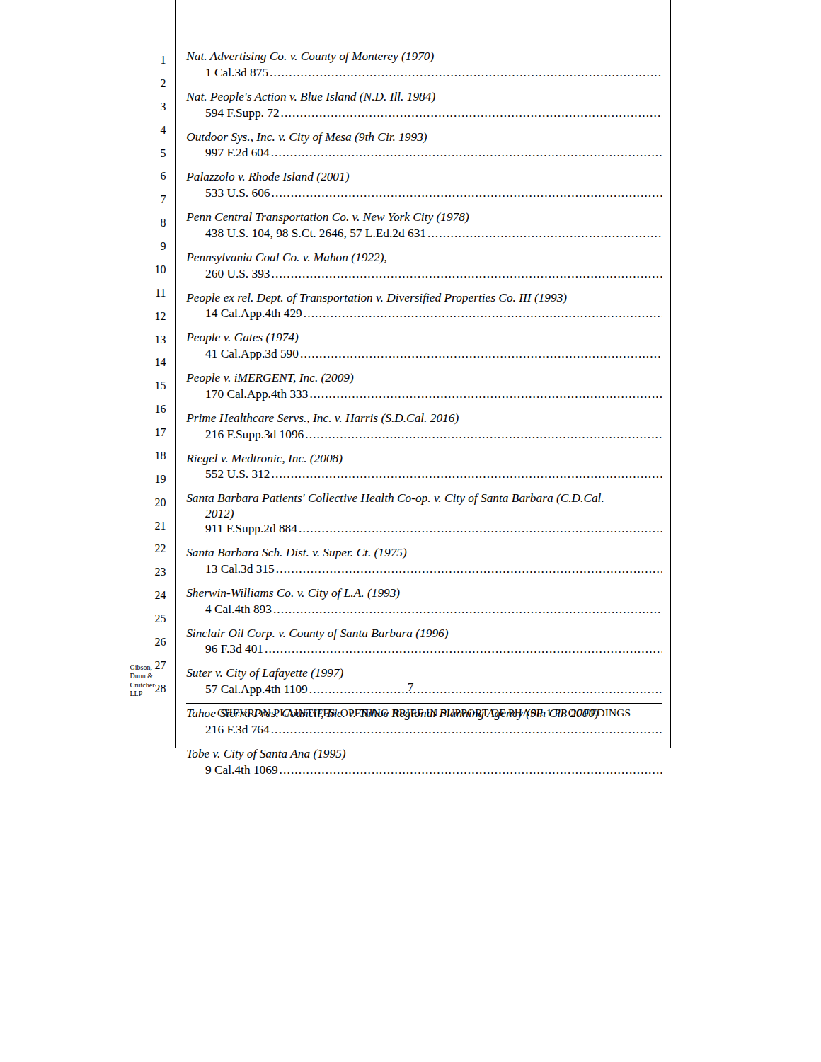1
2
3
4
5
6
7
8
9
10
11
12
13
14
15
16
17
18
19
20
21
22
23
24
25
26
27
28
Nat. Advertising Co. v. County of Monterey (1970)
1 Cal.3d 875......................................................................................................................... 37, 38
Nat. People's Action v. Blue Island (N.D. Ill. 1984)
594 F.Supp. 72..................................................................................................................... 41
Outdoor Sys., Inc. v. City of Mesa (9th Cir. 1993)
997 F.2d 604....................................................................................................................... 40
Palazzolo v. Rhode Island (2001)
533 U.S. 606....................................................................................................................... 34
Penn Central Transportation Co. v. New York City (1978)
438 U.S. 104, 98 S.Ct. 2646, 57 L.Ed.2d 631................................................................ 34
Pennsylvania Coal Co. v. Mahon (1922),
260 U.S. 393....................................................................................................................... 35
People ex rel. Dept. of Transportation v. Diversified Properties Co. III (1993)
14 Cal.App.4th 429............................................................................................................ 38
People v. Gates (1974)
41 Cal.App.3d 590.............................................................................................................. 38
People v. iMERGENT, Inc. (2009)
170 Cal.App.4th 333.......................................................................................................... 30
Prime Healthcare Servs., Inc. v. Harris (S.D.Cal. 2016)
216 F.Supp.3d 1096............................................................................................................ 30
Riegel v. Medtronic, Inc. (2008)
552 U.S. 312....................................................................................................................... 21
Santa Barbara Patients' Collective Health Co-op. v. City of Santa Barbara (C.D.Cal.
2012)
911 F.Supp.2d 884.............................................................................................................. 38
Santa Barbara Sch. Dist. v. Super. Ct. (1975)
13 Cal.3d 315..................................................................................................................... 30
Sherwin-Williams Co. v. City of L.A. (1993)
4 Cal.4th 893..................................................................................................................... 17
Sinclair Oil Corp. v. County of Santa Barbara (1996)
96 F.3d 401......................................................................................................................... 41
Suter v. City of Lafayette (1997)
57 Cal.App.4th 1109................................................................................................. 18, 20
Tahoe-Sierra Pres. Council, Inc. v. Tahoe Regional Planning Agency (9th Cir. 2000)
216 F.3d 764................................................................................................................. 34, 41
Tobe v. City of Santa Ana (1995)
9 Cal.4th 1069................................................................................................................... 39
Gibson, Dunn &
Crutcher LLP
7
CHEVRON PLAINTIFFS' OPENING BRIEF IN SUPPORT OF PHASE 1 PROCEEDINGS